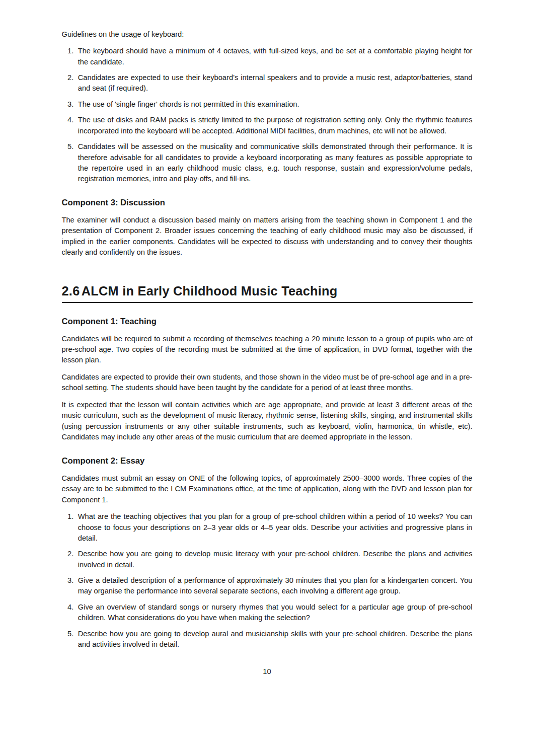Guidelines on the usage of keyboard:
The keyboard should have a minimum of 4 octaves, with full-sized keys, and be set at a comfortable playing height for the candidate.
Candidates are expected to use their keyboard’s internal speakers and to provide a music rest, adaptor/batteries, stand and seat (if required).
The use of 'single finger' chords is not permitted in this examination.
The use of disks and RAM packs is strictly limited to the purpose of registration setting only. Only the rhythmic features incorporated into the keyboard will be accepted. Additional MIDI facilities, drum machines, etc will not be allowed.
Candidates will be assessed on the musicality and communicative skills demonstrated through their performance. It is therefore advisable for all candidates to provide a keyboard incorporating as many features as possible appropriate to the repertoire used in an early childhood music class, e.g. touch response, sustain and expression/volume pedals, registration memories, intro and play-offs, and fill-ins.
Component 3: Discussion
The examiner will conduct a discussion based mainly on matters arising from the teaching shown in Component 1 and the presentation of Component 2. Broader issues concerning the teaching of early childhood music may also be discussed, if implied in the earlier components. Candidates will be expected to discuss with understanding and to convey their thoughts clearly and confidently on the issues.
2.6 ALCM in Early Childhood Music Teaching
Component 1: Teaching
Candidates will be required to submit a recording of themselves teaching a 20 minute lesson to a group of pupils who are of pre-school age. Two copies of the recording must be submitted at the time of application, in DVD format, together with the lesson plan.
Candidates are expected to provide their own students, and those shown in the video must be of pre-school age and in a pre-school setting. The students should have been taught by the candidate for a period of at least three months.
It is expected that the lesson will contain activities which are age appropriate, and provide at least 3 different areas of the music curriculum, such as the development of music literacy, rhythmic sense, listening skills, singing, and instrumental skills (using percussion instruments or any other suitable instruments, such as keyboard, violin, harmonica, tin whistle, etc). Candidates may include any other areas of the music curriculum that are deemed appropriate in the lesson.
Component 2: Essay
Candidates must submit an essay on ONE of the following topics, of approximately 2500–3000 words. Three copies of the essay are to be submitted to the LCM Examinations office, at the time of application, along with the DVD and lesson plan for Component 1.
What are the teaching objectives that you plan for a group of pre-school children within a period of 10 weeks? You can choose to focus your descriptions on 2–3 year olds or 4–5 year olds. Describe your activities and progressive plans in detail.
Describe how you are going to develop music literacy with your pre-school children. Describe the plans and activities involved in detail.
Give a detailed description of a performance of approximately 30 minutes that you plan for a kindergarten concert. You may organise the performance into several separate sections, each involving a different age group.
Give an overview of standard songs or nursery rhymes that you would select for a particular age group of pre-school children. What considerations do you have when making the selection?
Describe how you are going to develop aural and musicianship skills with your pre-school children. Describe the plans and activities involved in detail.
10